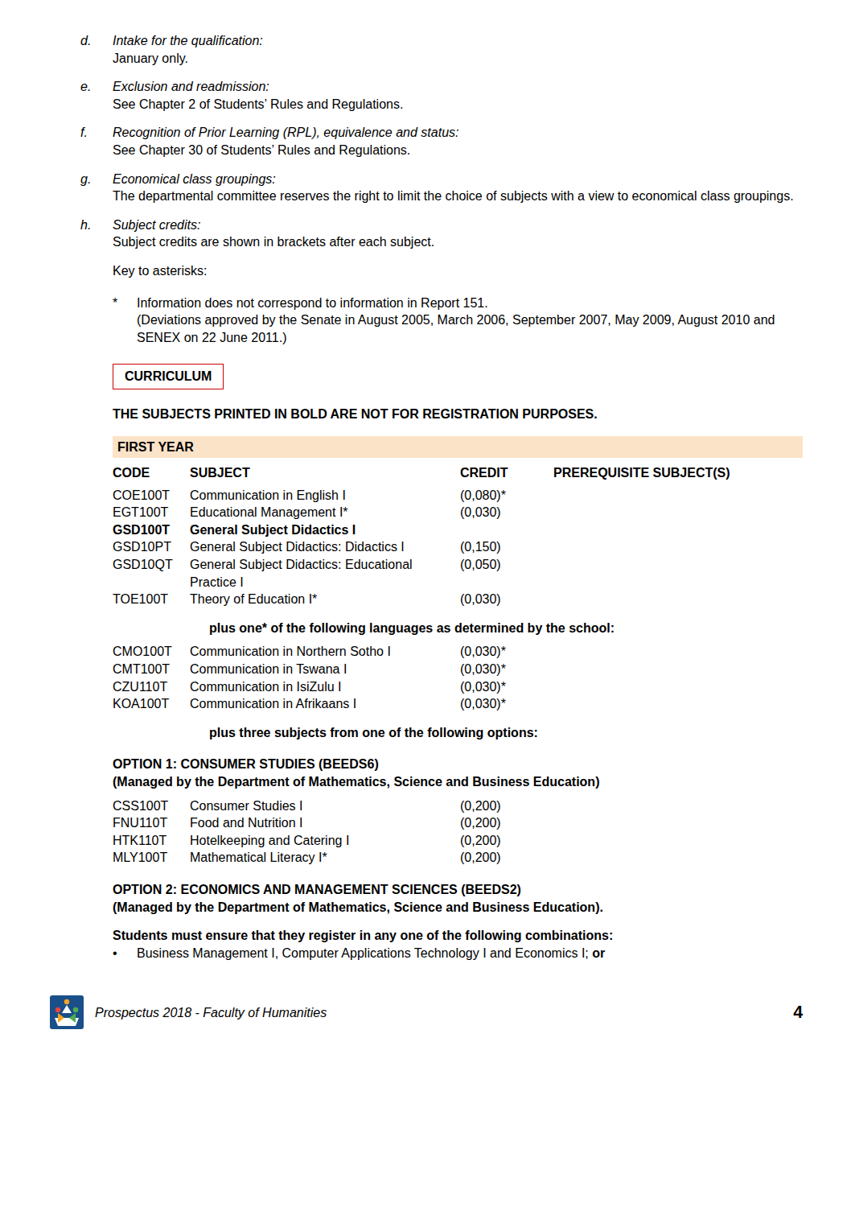d.
Intake for the qualification:
January only.
e.
Exclusion and readmission:
See Chapter 2 of Students’ Rules and Regulations.
f.
Recognition of Prior Learning (RPL), equivalence and status:
See Chapter 30 of Students’ Rules and Regulations.
g.
Economical class groupings:
The departmental committee reserves the right to limit the choice of subjects with a view to economical class groupings.
h.
Subject credits:
Subject credits are shown in brackets after each subject.
Key to asterisks:
*
Information does not correspond to information in Report 151.
(Deviations approved by the Senate in August 2005, March 2006, September 2007, May 2009, August 2010 and SENEX on 22 June 2011.)
CURRICULUM
THE SUBJECTS PRINTED IN BOLD ARE NOT FOR REGISTRATION PURPOSES.
FIRST YEAR
| CODE | SUBJECT | CREDIT | PREREQUISITE SUBJECT(S) |
| --- | --- | --- | --- |
| COE100T | Communication in English I | (0,080)* | |
| EGT100T | Educational Management I* | (0,030) | |
| GSD100T | General Subject Didactics I | | |
| GSD10PT | General Subject Didactics: Didactics I | (0,150) | |
| GSD10QT | General Subject Didactics: Educational Practice I | (0,050) | |
| TOE100T | Theory of Education I* | (0,030) | |
plus one* of the following languages as determined by the school:
| CMO100T | Communication in Northern Sotho I | (0,030)* | |
| CMT100T | Communication in Tswana I | (0,030)* | |
| CZU110T | Communication in IsiZulu I | (0,030)* | |
| KOA100T | Communication in Afrikaans I | (0,030)* | |
plus three subjects from one of the following options:
OPTION 1: CONSUMER STUDIES (BEEDS6)
(Managed by the Department of Mathematics, Science and Business Education)
| CSS100T | Consumer Studies I | (0,200) | |
| FNU110T | Food and Nutrition I | (0,200) | |
| HTK110T | Hotelkeeping and Catering I | (0,200) | |
| MLY100T | Mathematical Literacy I* | (0,200) | |
OPTION 2: ECONOMICS AND MANAGEMENT SCIENCES (BEEDS2)
(Managed by the Department of Mathematics, Science and Business Education).
Students must ensure that they register in any one of the following combinations:
•
Business Management I, Computer Applications Technology I and Economics I; or
Prospectus 2018 - Faculty of Humanities
4